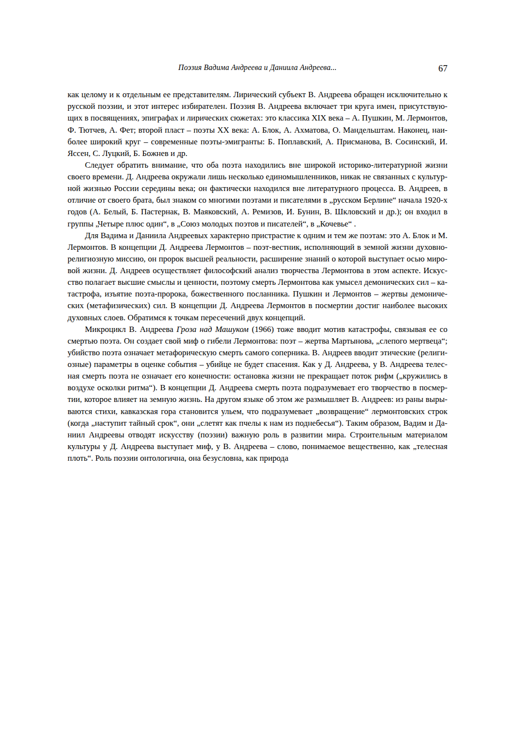Поэзия Вадима Андреева и Даниила Андреева... 67
как целому и к отдельным ее представителям. Лирический субъект В. Андреева обращен исключительно к русской поэзии, и этот интерес избирателен. Поэзия В. Андреева включает три круга имен, присутствующих в посвящениях, эпиграфах и лирических сюжетах: это классика XIX века – А. Пушкин, М. Лермонтов, Ф. Тютчев, А. Фет; второй пласт – поэты XX века: А. Блок, А. Ахматова, О. Мандельштам. Наконец, наиболее широкий круг – современные поэты-эмигранты: Б. Поплавский, А. Присманова, В. Сосинский, И. Яссен, С. Луцкий, Б. Божнев и др.
Следует обратить внимание, что оба поэта находились вне широкой историко-литературной жизни своего времени. Д. Андреева окружали лишь несколько единомышленников, никак не связанных с культурной жизнью России середины века; он фактически находился вне литературного процесса. В. Андреев, в отличие от своего брата, был знаком со многими поэтами и писателями в „русском Берлине“ начала 1920-х годов (А. Белый, Б. Пастернак, В. Маяковский, А. Ремизов, И. Бунин, В. Шкловский и др.); он входил в группы „Четыре плюс один“, в „Союз молодых поэтов и писателей“, в „Кочевье“ .
Для Вадима и Даниила Андреевых характерно пристрастие к одним и тем же поэтам: это А. Блок и М. Лермонтов. В концепции Д. Андреева Лермонтов – поэт-вестник, исполняющий в земной жизни духовно-религиозную миссию, он пророк высшей реальности, расширение знаний о которой выступает осью мировой жизни. Д. Андреев осуществляет философский анализ творчества Лермонтова в этом аспекте. Искусство полагает высшие смыслы и ценности, поэтому смерть Лермонтова как умысел демонических сил – катастрофа, изъятие поэта-пророка, божественного посланника. Пушкин и Лермонтов – жертвы демонических (метафизических) сил. В концепции Д. Андреева Лермонтов в посмертии достиг наиболее высоких духовных слоев. Обратимся к точкам пересечений двух концепций.
Микроцикл В. Андреева Гроза над Машуком (1966) тоже вводит мотив катастрофы, связывая ее со смертью поэта. Он создает свой миф о гибели Лермонтова: поэт – жертва Мартынова, „слепого мертвеца“; убийство поэта означает метафорическую смерть самого соперника. В. Андреев вводит этические (религиозные) параметры в оценке события – убийце не будет спасения. Как у Д. Андреева, у В. Андреева телесная смерть поэта не означает его конечности: остановка жизни не прекращает поток рифм („кружились в воздухе осколки ритма“). В концепции Д. Андреева смерть поэта подразумевает его творчество в посмертии, которое влияет на земную жизнь. На другом языке об этом же размышляет В. Андреев: из раны вырываются стихи, кавказская гора становится ульем, что подразумевает „возвращение“ лермонтовских строк (когда „наступит тайный срок“, они „слетят как пчелы к нам из поднебесья“). Таким образом, Вадим и Даниил Андреевы отводят искусству (поэзии) важную роль в развитии мира. Строительным материалом культуры у Д. Андреева выступает миф, у В. Андреева – слово, понимаемое вещественно, как „телесная плоть“. Роль поэзии онтологична, она безусловна, как природа